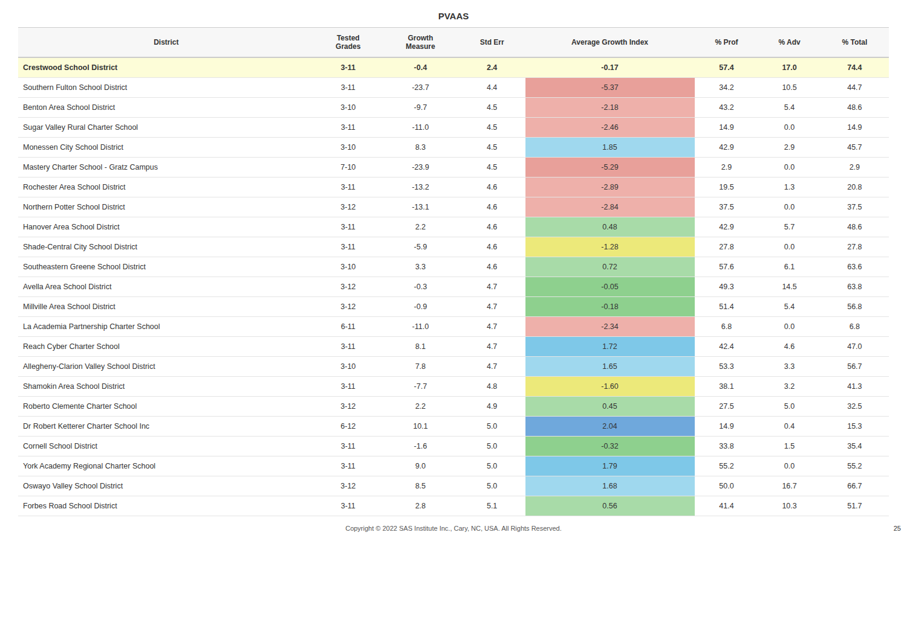PVAAS
| District | Tested Grades | Growth Measure | Std Err | Average Growth Index | % Prof | % Adv | % Total |
| --- | --- | --- | --- | --- | --- | --- | --- |
| Crestwood School District | 3-11 | -0.4 | 2.4 | -0.17 | 57.4 | 17.0 | 74.4 |
| Southern Fulton School District | 3-11 | -23.7 | 4.4 | -5.37 | 34.2 | 10.5 | 44.7 |
| Benton Area School District | 3-10 | -9.7 | 4.5 | -2.18 | 43.2 | 5.4 | 48.6 |
| Sugar Valley Rural Charter School | 3-11 | -11.0 | 4.5 | -2.46 | 14.9 | 0.0 | 14.9 |
| Monessen City School District | 3-10 | 8.3 | 4.5 | 1.85 | 42.9 | 2.9 | 45.7 |
| Mastery Charter School - Gratz Campus | 7-10 | -23.9 | 4.5 | -5.29 | 2.9 | 0.0 | 2.9 |
| Rochester Area School District | 3-11 | -13.2 | 4.6 | -2.89 | 19.5 | 1.3 | 20.8 |
| Northern Potter School District | 3-12 | -13.1 | 4.6 | -2.84 | 37.5 | 0.0 | 37.5 |
| Hanover Area School District | 3-11 | 2.2 | 4.6 | 0.48 | 42.9 | 5.7 | 48.6 |
| Shade-Central City School District | 3-11 | -5.9 | 4.6 | -1.28 | 27.8 | 0.0 | 27.8 |
| Southeastern Greene School District | 3-10 | 3.3 | 4.6 | 0.72 | 57.6 | 6.1 | 63.6 |
| Avella Area School District | 3-12 | -0.3 | 4.7 | -0.05 | 49.3 | 14.5 | 63.8 |
| Millville Area School District | 3-12 | -0.9 | 4.7 | -0.18 | 51.4 | 5.4 | 56.8 |
| La Academia Partnership Charter School | 6-11 | -11.0 | 4.7 | -2.34 | 6.8 | 0.0 | 6.8 |
| Reach Cyber Charter School | 3-11 | 8.1 | 4.7 | 1.72 | 42.4 | 4.6 | 47.0 |
| Allegheny-Clarion Valley School District | 3-10 | 7.8 | 4.7 | 1.65 | 53.3 | 3.3 | 56.7 |
| Shamokin Area School District | 3-11 | -7.7 | 4.8 | -1.60 | 38.1 | 3.2 | 41.3 |
| Roberto Clemente Charter School | 3-12 | 2.2 | 4.9 | 0.45 | 27.5 | 5.0 | 32.5 |
| Dr Robert Ketterer Charter School Inc | 6-12 | 10.1 | 5.0 | 2.04 | 14.9 | 0.4 | 15.3 |
| Cornell School District | 3-11 | -1.6 | 5.0 | -0.32 | 33.8 | 1.5 | 35.4 |
| York Academy Regional Charter School | 3-11 | 9.0 | 5.0 | 1.79 | 55.2 | 0.0 | 55.2 |
| Oswayo Valley School District | 3-12 | 8.5 | 5.0 | 1.68 | 50.0 | 16.7 | 66.7 |
| Forbes Road School District | 3-11 | 2.8 | 5.1 | 0.56 | 41.4 | 10.3 | 51.7 |
Copyright © 2022 SAS Institute Inc., Cary, NC, USA. All Rights Reserved. 25